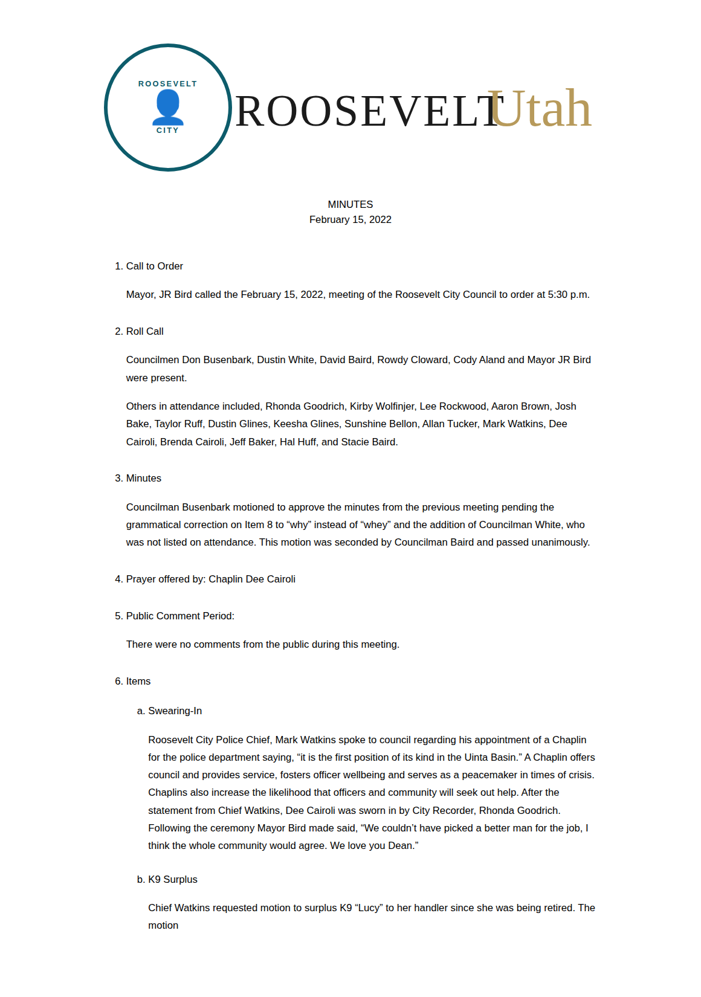Roosevelt
👤
City
ROOSEVELT Utah
MINUTES February 15, 2022
Call to Order
Mayor, JR Bird called the February 15, 2022, meeting of the Roosevelt City Council to order at 5:30 p.m.
Roll Call
Councilmen Don Busenbark, Dustin White, David Baird, Rowdy Cloward, Cody Aland and Mayor JR Bird were present.
Others in attendance included, Rhonda Goodrich, Kirby Wolfinjer, Lee Rockwood, Aaron Brown, Josh Bake, Taylor Ruff, Dustin Glines, Keesha Glines, Sunshine Bellon, Allan Tucker, Mark Watkins, Dee Cairoli, Brenda Cairoli, Jeff Baker, Hal Huff, and Stacie Baird.
Minutes
Councilman Busenbark motioned to approve the minutes from the previous meeting pending the grammatical correction on Item 8 to “why” instead of “whey” and the addition of Councilman White, who was not listed on attendance. This motion was seconded by Councilman Baird and passed unanimously.
Prayer offered by: Chaplin Dee Cairoli
Public Comment Period:
There were no comments from the public during this meeting.
Items
Swearing-In
Roosevelt City Police Chief, Mark Watkins spoke to council regarding his appointment of a Chaplin for the police department saying, “it is the first position of its kind in the Uinta Basin.” A Chaplin offers council and provides service, fosters officer wellbeing and serves as a peacemaker in times of crisis. Chaplins also increase the likelihood that officers and community will seek out help. After the statement from Chief Watkins, Dee Cairoli was sworn in by City Recorder, Rhonda Goodrich. Following the ceremony Mayor Bird made said, “We couldn’t have picked a better man for the job, I think the whole community would agree. We love you Dean.”
K9 Surplus
Chief Watkins requested motion to surplus K9 “Lucy” to her handler since she was being retired. The motion